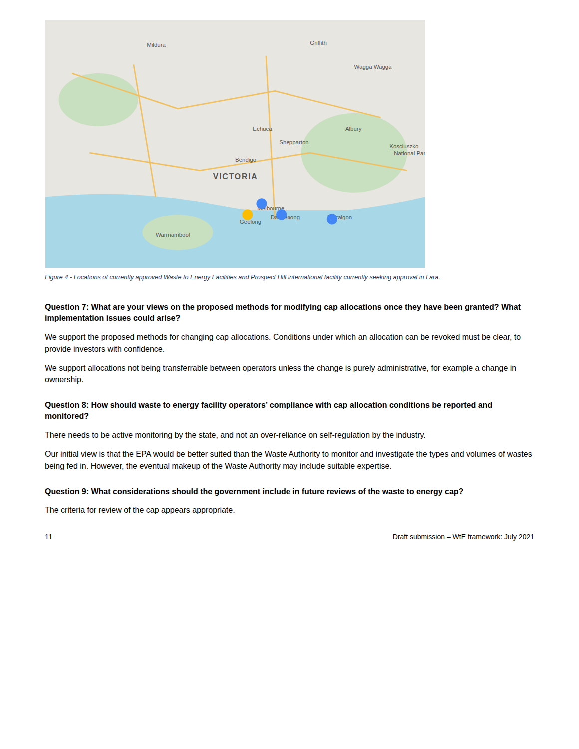Figure 4 - Locations of currently approved Waste to Energy Facilities and Prospect Hill International facility currently seeking approval in Lara.
Question 7: What are your views on the proposed methods for modifying cap allocations once they have been granted? What implementation issues could arise?
We support the proposed methods for changing cap allocations. Conditions under which an allocation can be revoked must be clear, to provide investors with confidence.
We support allocations not being transferrable between operators unless the change is purely administrative, for example a change in ownership.
Question 8: How should waste to energy facility operators’ compliance with cap allocation conditions be reported and monitored?
There needs to be active monitoring by the state, and not an over-reliance on self-regulation by the industry.
Our initial view is that the EPA would be better suited than the Waste Authority to monitor and investigate the types and volumes of wastes being fed in. However, the eventual makeup of the Waste Authority may include suitable expertise.
Question 9: What considerations should the government include in future reviews of the waste to energy cap?
The criteria for review of the cap appears appropriate.
11 Draft submission – WtE framework: July 2021